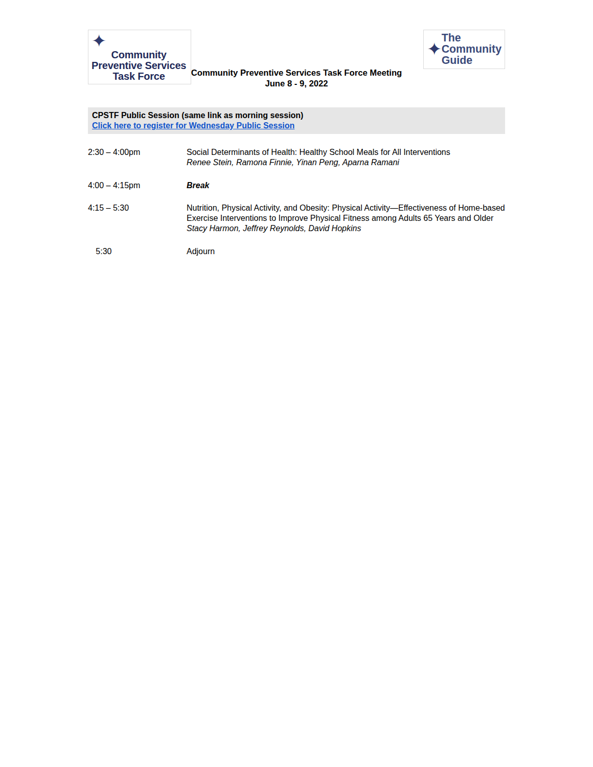✦Community
Preventive Services
Task Force
✦The
Community
Guide
Community Preventive Services Task Force Meeting
June 8 - 9, 2022
CPSTF Public Session (same link as morning session)
Click here to register for Wednesday Public Session
| 2:30 – 4:00pm | Social Determinants of Health: Healthy School Meals for All Interventions Renee Stein, Ramona Finnie, Yinan Peng, Aparna Ramani |
| 4:00 – 4:15pm | Break |
| 4:15 – 5:30 | Nutrition, Physical Activity, and Obesity: Physical Activity—Effectiveness of Home-based Exercise Interventions to Improve Physical Fitness among Adults 65 Years and Older Stacy Harmon, Jeffrey Reynolds, David Hopkins |
| 5:30 | Adjourn |